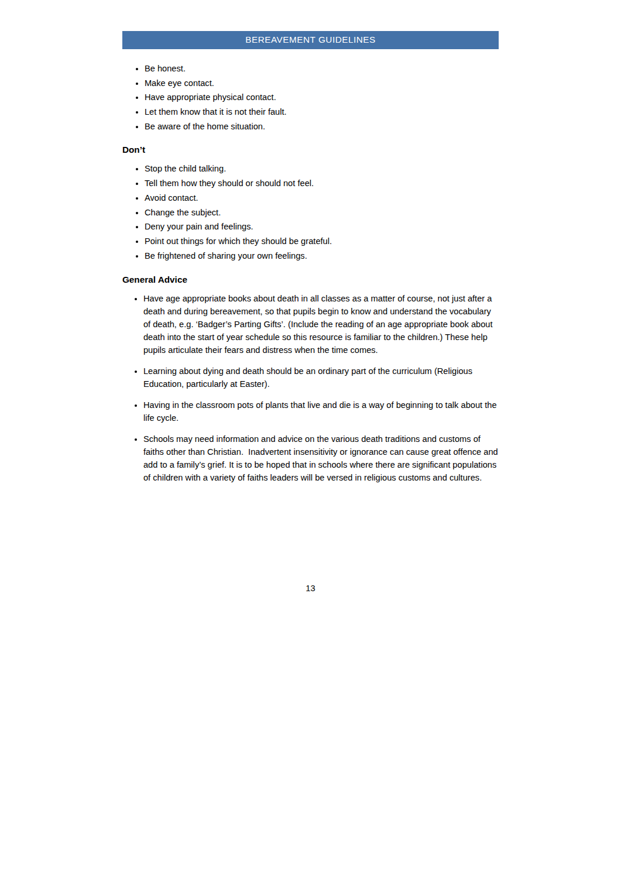BEREAVEMENT GUIDELINES
Be honest.
Make eye contact.
Have appropriate physical contact.
Let them know that it is not their fault.
Be aware of the home situation.
Don’t
Stop the child talking.
Tell them how they should or should not feel.
Avoid contact.
Change the subject.
Deny your pain and feelings.
Point out things for which they should be grateful.
Be frightened of sharing your own feelings.
General Advice
Have age appropriate books about death in all classes as a matter of course, not just after a death and during bereavement, so that pupils begin to know and understand the vocabulary of death, e.g. ‘Badger’s Parting Gifts’. (Include the reading of an age appropriate book about death into the start of year schedule so this resource is familiar to the children.) These help pupils articulate their fears and distress when the time comes.
Learning about dying and death should be an ordinary part of the curriculum (Religious Education, particularly at Easter).
Having in the classroom pots of plants that live and die is a way of beginning to talk about the life cycle.
Schools may need information and advice on the various death traditions and customs of faiths other than Christian. Inadvertent insensitivity or ignorance can cause great offence and add to a family’s grief. It is to be hoped that in schools where there are significant populations of children with a variety of faiths leaders will be versed in religious customs and cultures.
13